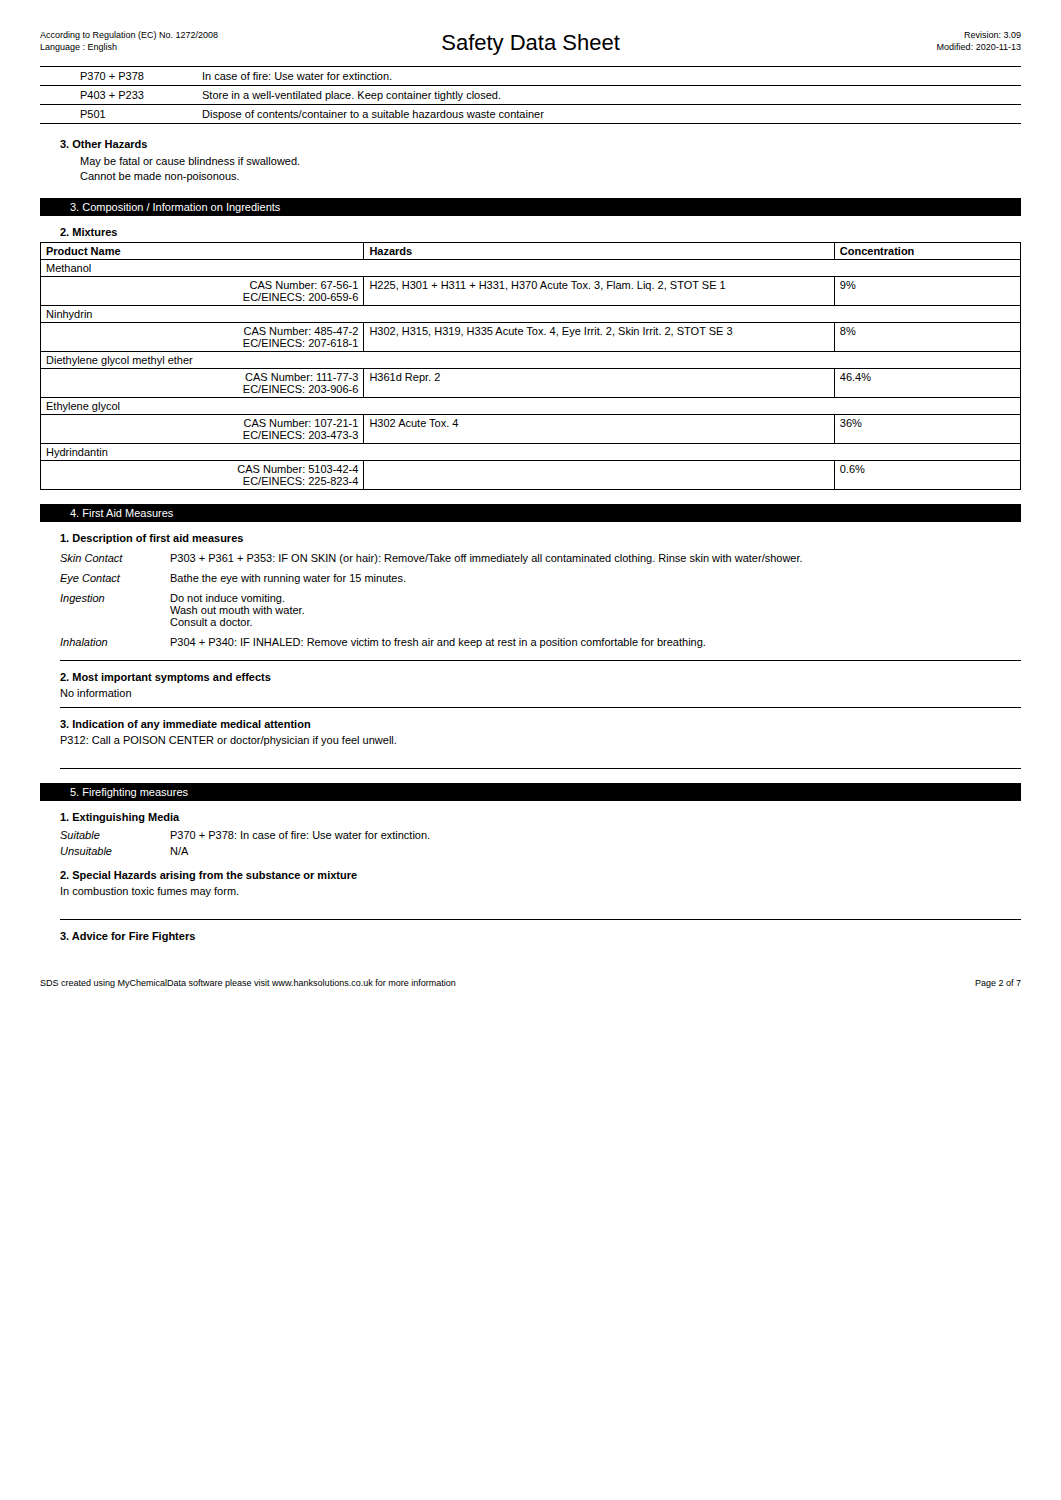According to Regulation (EC) No. 1272/2008
Language : English
Safety Data Sheet
Revision: 3.09
Modified: 2020-11-13
| P370 + P378 | In case of fire: Use water for extinction. |
| P403 + P233 | Store in a well-ventilated place. Keep container tightly closed. |
| P501 | Dispose of contents/container to a suitable hazardous waste container |
3. Other Hazards
May be fatal or cause blindness if swallowed.
Cannot be made non-poisonous.
3. Composition / Information on Ingredients
2. Mixtures
| Product Name | Hazards | Concentration |
| --- | --- | --- |
| Methanol |
| CAS Number: 67-56-1 EC/EINECS: 200-659-6 | H225, H301 + H311 + H331, H370 Acute Tox. 3, Flam. Liq. 2, STOT SE 1 | 9% |
| Ninhydrin |
| CAS Number: 485-47-2 EC/EINECS: 207-618-1 | H302, H315, H319, H335 Acute Tox. 4, Eye Irrit. 2, Skin Irrit. 2, STOT SE 3 | 8% |
| Diethylene glycol methyl ether |
| CAS Number: 111-77-3 EC/EINECS: 203-906-6 | H361d Repr. 2 | 46.4% |
| Ethylene glycol |
| CAS Number: 107-21-1 EC/EINECS: 203-473-3 | H302 Acute Tox. 4 | 36% |
| Hydrindantin |
| CAS Number: 5103-42-4 EC/EINECS: 225-823-4 | | 0.6% |
4. First Aid Measures
1. Description of first aid measures
| Skin Contact | P303 + P361 + P353: IF ON SKIN (or hair): Remove/Take off immediately all contaminated clothing. Rinse skin with water/shower. |
| Eye Contact | Bathe the eye with running water for 15 minutes. |
| Ingestion | Do not induce vomiting. Wash out mouth with water. Consult a doctor. |
| Inhalation | P304 + P340: IF INHALED: Remove victim to fresh air and keep at rest in a position comfortable for breathing. |
2. Most important symptoms and effects
No information
3. Indication of any immediate medical attention
P312: Call a POISON CENTER or doctor/physician if you feel unwell.
5. Firefighting measures
1. Extinguishing Media
| Suitable | P370 + P378: In case of fire: Use water for extinction. |
| Unsuitable | N/A |
2. Special Hazards arising from the substance or mixture
In combustion toxic fumes may form.
3. Advice for Fire Fighters
SDS created using MyChemicalData software please visit www.hanksolutions.co.uk for more information
Page 2 of 7